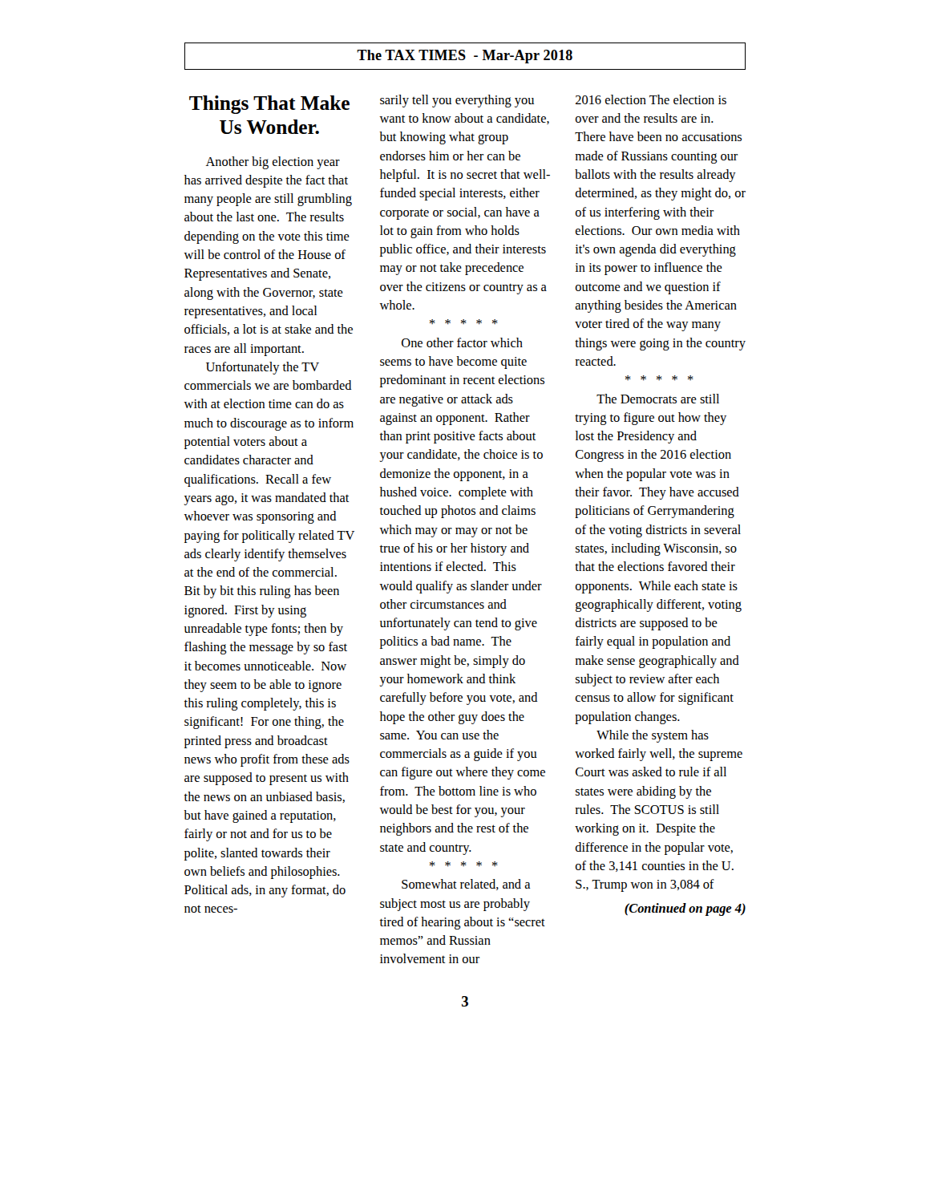The TAX TIMES - Mar-Apr 2018
Things That Make Us Wonder.
Another big election year has arrived despite the fact that many people are still grumbling about the last one. The results depending on the vote this time will be control of the House of Representatives and Senate, along with the Governor, state representatives, and local officials, a lot is at stake and the races are all important.
Unfortunately the TV commercials we are bombarded with at election time can do as much to discourage as to inform potential voters about a candidates character and qualifications. Recall a few years ago, it was mandated that whoever was sponsoring and paying for politically related TV ads clearly identify themselves at the end of the commercial. Bit by bit this ruling has been ignored. First by using unreadable type fonts; then by flashing the message by so fast it becomes unnoticeable. Now they seem to be able to ignore this ruling completely, this is significant! For one thing, the printed press and broadcast news who profit from these ads are supposed to present us with the news on an unbiased basis, but have gained a reputation, fairly or not and for us to be polite, slanted towards their own beliefs and philosophies. Political ads, in any format, do not neces-
sarily tell you everything you want to know about a candidate, but knowing what group endorses him or her can be helpful. It is no secret that well-funded special interests, either corporate or social, can have a lot to gain from who holds public office, and their interests may or not take precedence over the citizens or country as a whole.
* * * * *
One other factor which seems to have become quite predominant in recent elections are negative or attack ads against an opponent. Rather than print positive facts about your candidate, the choice is to demonize the opponent, in a hushed voice. complete with touched up photos and claims which may or may or not be true of his or her history and intentions if elected. This would qualify as slander under other circumstances and unfortunately can tend to give politics a bad name. The answer might be, simply do your homework and think carefully before you vote, and hope the other guy does the same. You can use the commercials as a guide if you can figure out where they come from. The bottom line is who would be best for you, your neighbors and the rest of the state and country.
* * * * *
Somewhat related, and a subject most us are probably tired of hearing about is “secret memos” and Russian involvement in our
2016 election The election is over and the results are in. There have been no accusations made of Russians counting our ballots with the results already determined, as they might do, or of us interfering with their elections. Our own media with it's own agenda did everything in its power to influence the outcome and we question if anything besides the American voter tired of the way many things were going in the country reacted.
* * * * *
The Democrats are still trying to figure out how they lost the Presidency and Congress in the 2016 election when the popular vote was in their favor. They have accused politicians of Gerrymandering of the voting districts in several states, including Wisconsin, so that the elections favored their opponents. While each state is geographically different, voting districts are supposed to be fairly equal in population and make sense geographically and subject to review after each census to allow for significant population changes.
While the system has worked fairly well, the supreme Court was asked to rule if all states were abiding by the rules. The SCOTUS is still working on it. Despite the difference in the popular vote, of the 3,141 counties in the U. S., Trump won in 3,084 of
(Continued on page 4)
3